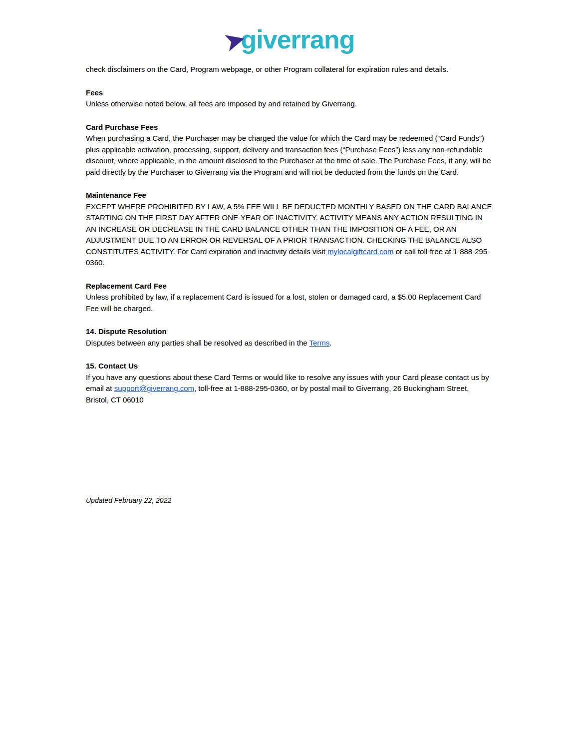➤giverrang
check disclaimers on the Card, Program webpage, or other Program collateral for expiration rules and details.
Fees
Unless otherwise noted below, all fees are imposed by and retained by Giverrang.
Card Purchase Fees
When purchasing a Card, the Purchaser may be charged the value for which the Card may be redeemed (“Card Funds”) plus applicable activation, processing, support, delivery and transaction fees (“Purchase Fees”) less any non-refundable discount, where applicable, in the amount disclosed to the Purchaser at the time of sale. The Purchase Fees, if any, will be paid directly by the Purchaser to Giverrang via the Program and will not be deducted from the funds on the Card.
Maintenance Fee
Except where prohibited by law, a 5% fee will be deducted monthly based on the card balance starting on the first day after one-year of inactivity. Activity means any action resulting in an increase or decrease in the card balance other than the imposition of a fee, or an adjustment due to an error or reversal of a prior transaction. Checking the balance also constitutes activity. For Card expiration and inactivity details visit mylocalgiftcard.com or call toll-free at 1-888-295-0360.
Replacement Card Fee
Unless prohibited by law, if a replacement Card is issued for a lost, stolen or damaged card, a $5.00 Replacement Card Fee will be charged.
14. Dispute Resolution
Disputes between any parties shall be resolved as described in the Terms.
15. Contact Us
If you have any questions about these Card Terms or would like to resolve any issues with your Card please contact us by email at support@giverrang.com, toll-free at 1-888-295-0360, or by postal mail to Giverrang, 26 Buckingham Street, Bristol, CT 06010
Updated February 22, 2022